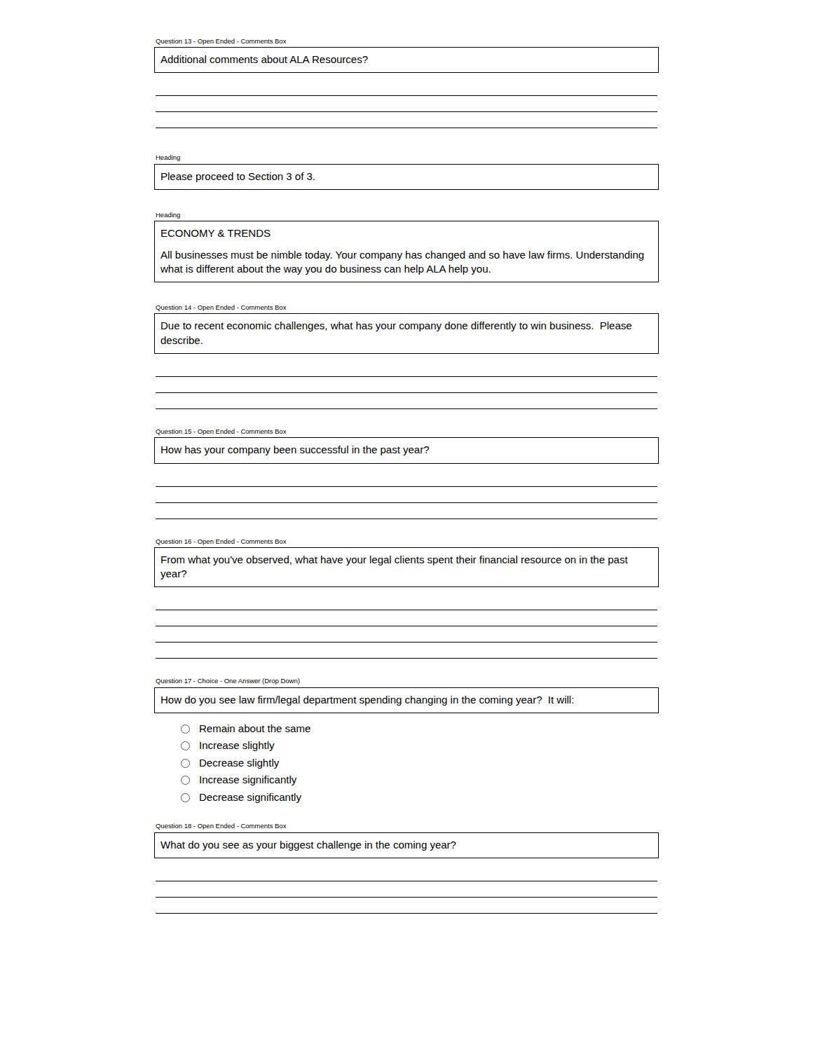Question 13 - Open Ended - Comments Box
Additional comments about ALA Resources?
Heading
Please proceed to Section 3 of 3.
Heading
ECONOMY & TRENDS
All businesses must be nimble today. Your company has changed and so have law firms. Understanding what is different about the way you do business can help ALA help you.
Question 14 - Open Ended - Comments Box
Due to recent economic challenges, what has your company done differently to win business. Please describe.
Question 15 - Open Ended - Comments Box
How has your company been successful in the past year?
Question 16 - Open Ended - Comments Box
From what you've observed, what have your legal clients spent their financial resource on in the past year?
Question 17 - Choice - One Answer (Drop Down)
How do you see law firm/legal department spending changing in the coming year? It will:
Remain about the same
Increase slightly
Decrease slightly
Increase significantly
Decrease significantly
Question 18 - Open Ended - Comments Box
What do you see as your biggest challenge in the coming year?